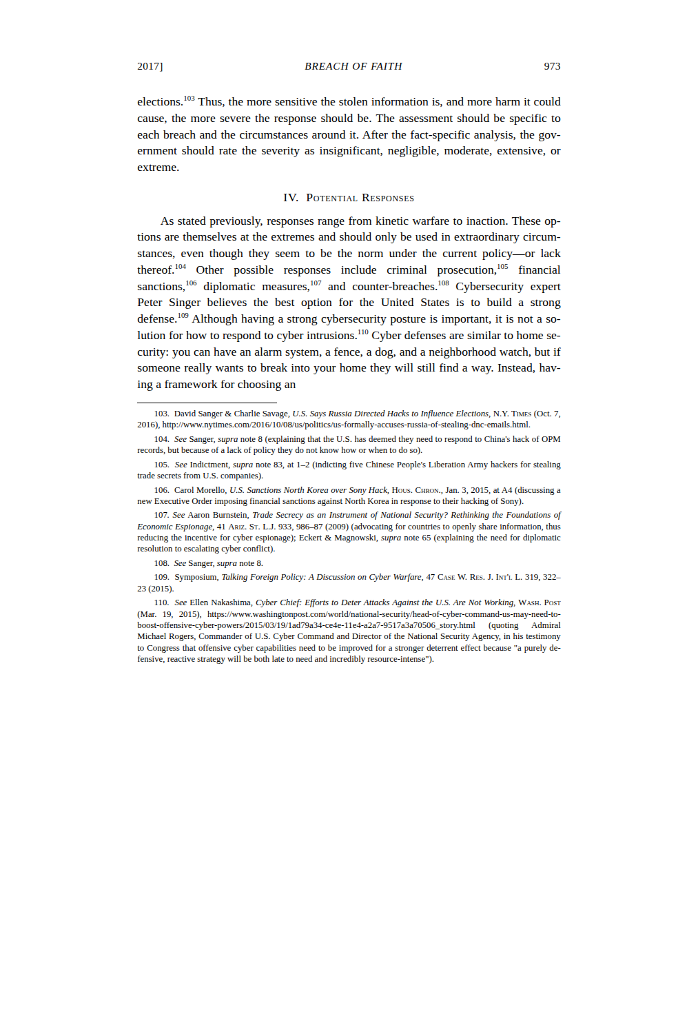2017] Breach of Faith 973
elections.103 Thus, the more sensitive the stolen information is, and more harm it could cause, the more severe the response should be. The assessment should be specific to each breach and the circumstances around it. After the fact-specific analysis, the government should rate the severity as insignificant, negligible, moderate, extensive, or extreme.
IV. Potential Responses
As stated previously, responses range from kinetic warfare to inaction. These options are themselves at the extremes and should only be used in extraordinary circumstances, even though they seem to be the norm under the current policy—or lack thereof.104 Other possible responses include criminal prosecution,105 financial sanctions,106 diplomatic measures,107 and counter-breaches.108 Cybersecurity expert Peter Singer believes the best option for the United States is to build a strong defense.109 Although having a strong cybersecurity posture is important, it is not a solution for how to respond to cyber intrusions.110 Cyber defenses are similar to home security: you can have an alarm system, a fence, a dog, and a neighborhood watch, but if someone really wants to break into your home they will still find a way. Instead, having a framework for choosing an
103. David Sanger & Charlie Savage, U.S. Says Russia Directed Hacks to Influence Elections, N.Y. Times (Oct. 7, 2016), http://www.nytimes.com/2016/10/08/us/politics/us-formally-accuses-russia-of-stealing-dnc-emails.html.
104. See Sanger, supra note 8 (explaining that the U.S. has deemed they need to respond to China's hack of OPM records, but because of a lack of policy they do not know how or when to do so).
105. See Indictment, supra note 83, at 1–2 (indicting five Chinese People's Liberation Army hackers for stealing trade secrets from U.S. companies).
106. Carol Morello, U.S. Sanctions North Korea over Sony Hack, Hous. Chron., Jan. 3, 2015, at A4 (discussing a new Executive Order imposing financial sanctions against North Korea in response to their hacking of Sony).
107. See Aaron Burnstein, Trade Secrecy as an Instrument of National Security? Rethinking the Foundations of Economic Espionage, 41 Ariz. St. L.J. 933, 986–87 (2009) (advocating for countries to openly share information, thus reducing the incentive for cyber espionage); Eckert & Magnowski, supra note 65 (explaining the need for diplomatic resolution to escalating cyber conflict).
108. See Sanger, supra note 8.
109. Symposium, Talking Foreign Policy: A Discussion on Cyber Warfare, 47 Case W. Res. J. Int'l L. 319, 322–23 (2015).
110. See Ellen Nakashima, Cyber Chief: Efforts to Deter Attacks Against the U.S. Are Not Working, Wash. Post (Mar. 19, 2015), https://www.washingtonpost.com/world/national-security/head-of-cyber-command-us-may-need-to-boost-offensive-cyber-powers/2015/03/19/1ad79a34-ce4e-11e4-a2a7-9517a3a70506_story.html (quoting Admiral Michael Rogers, Commander of U.S. Cyber Command and Director of the National Security Agency, in his testimony to Congress that offensive cyber capabilities need to be improved for a stronger deterrent effect because "a purely defensive, reactive strategy will be both late to need and incredibly resource-intense").